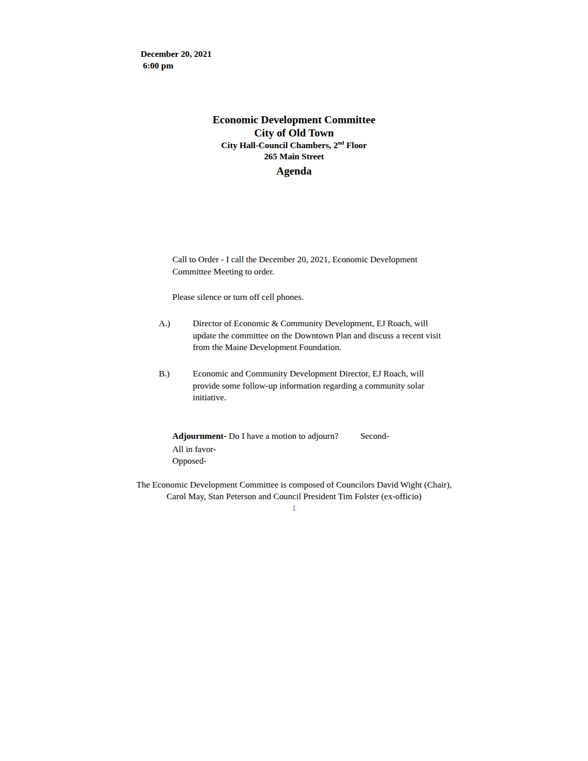December 20, 2021
6:00 pm
Economic Development Committee
City of Old Town
City Hall-Council Chambers, 2nd Floor
265 Main Street
Agenda
Call to Order - I call the December 20, 2021, Economic Development Committee Meeting to order.
Please silence or turn off cell phones.
A.) Director of Economic & Community Development, EJ Roach, will update the committee on the Downtown Plan and discuss a recent visit from the Maine Development Foundation.
B.) Economic and Community Development Director, EJ Roach, will provide some follow-up information regarding a community solar initiative.
Adjournment- Do I have a motion to adjourn?Second-
All in favor-
Opposed-
The Economic Development Committee is composed of Councilors David Wight (Chair), Carol May, Stan Peterson and Council President Tim Folster (ex-officio)
1